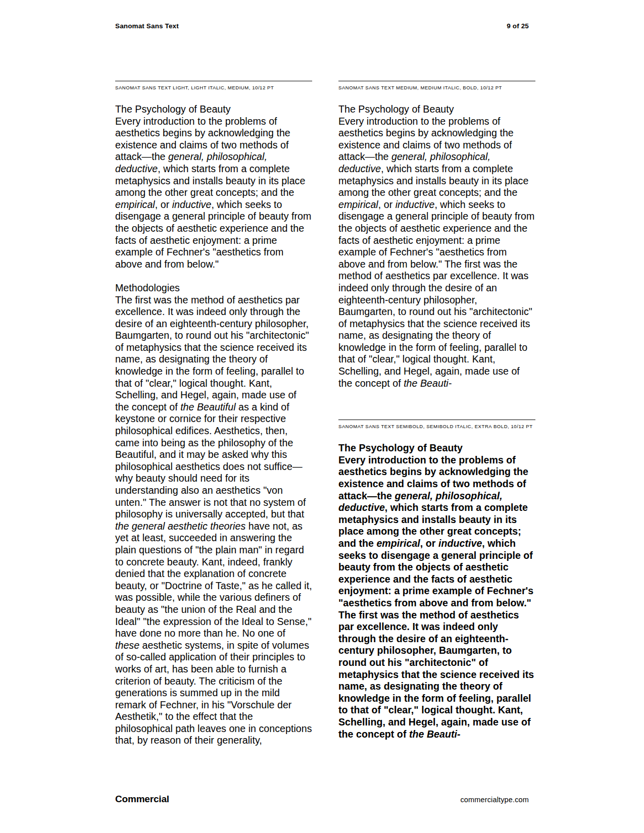Sanomat Sans Text
9 of 25
Sanomat Sans Text Light, Light Italic, Medium, 10/12 pt
The Psychology of Beauty
Every introduction to the problems of aesthetics begins by acknowledging the existence and claims of two methods of attack—the general, philosophical, deductive, which starts from a complete metaphysics and installs beauty in its place among the other great concepts; and the empirical, or inductive, which seeks to disengage a general principle of beauty from the objects of aesthetic experience and the facts of aesthetic enjoyment: a prime example of Fechner's "aesthetics from above and from below."
Methodologies
The first was the method of aesthetics par excellence. It was indeed only through the desire of an eighteenth-century philosopher, Baumgarten, to round out his "architectonic" of metaphysics that the science received its name, as designating the theory of knowledge in the form of feeling, parallel to that of "clear," logical thought. Kant, Schelling, and Hegel, again, made use of the concept of the Beautiful as a kind of keystone or cornice for their respective philosophical edifices. Aesthetics, then, came into being as the philosophy of the Beautiful, and it may be asked why this philosophical aesthetics does not suffice—why beauty should need for its understanding also an aesthetics "von unten." The answer is not that no system of philosophy is universally accepted, but that the general aesthetic theories have not, as yet at least, succeeded in answering the plain questions of "the plain man" in regard to concrete beauty. Kant, indeed, frankly denied that the explanation of concrete beauty, or "Doctrine of Taste," as he called it, was possible, while the various definers of beauty as "the union of the Real and the Ideal" "the expression of the Ideal to Sense," have done no more than he. No one of these aesthetic systems, in spite of volumes of so-called application of their principles to works of art, has been able to furnish a criterion of beauty. The criticism of the generations is summed up in the mild remark of Fechner, in his "Vorschule der Aesthetik," to the effect that the philosophical path leaves one in conceptions that, by reason of their generality,
Sanomat Sans Text Medium, Medium Italic, Bold, 10/12 pt
The Psychology of Beauty
Every introduction to the problems of aesthetics begins by acknowledging the existence and claims of two methods of attack—the general, philosophical, deductive, which starts from a complete metaphysics and installs beauty in its place among the other great concepts; and the empirical, or inductive, which seeks to disengage a general principle of beauty from the objects of aesthetic experience and the facts of aesthetic enjoyment: a prime example of Fechner's "aesthetics from above and from below." The first was the method of aesthetics par excellence. It was indeed only through the desire of an eighteenth-century philosopher, Baumgarten, to round out his "architectonic" of metaphysics that the science received its name, as designating the theory of knowledge in the form of feeling, parallel to that of "clear," logical thought. Kant, Schelling, and Hegel, again, made use of the concept of the Beauti-
Sanomat Sans Text Semibold, Semibold Italic, Extra Bold, 10/12 pt
The Psychology of Beauty
Every introduction to the problems of aesthetics begins by acknowledging the existence and claims of two methods of attack—the general, philosophical, deductive, which starts from a complete metaphysics and installs beauty in its place among the other great concepts; and the empirical, or inductive, which seeks to disengage a general principle of beauty from the objects of aesthetic experience and the facts of aesthetic enjoyment: a prime example of Fechner's "aesthetics from above and from below." The first was the method of aesthetics par excellence. It was indeed only through the desire of an eighteenth-century philosopher, Baumgarten, to round out his "architectonic" of metaphysics that the science received its name, as designating the theory of knowledge in the form of feeling, parallel to that of "clear," logical thought. Kant, Schelling, and Hegel, again, made use of the concept of the Beauti-
Commercial
commercialtype.com